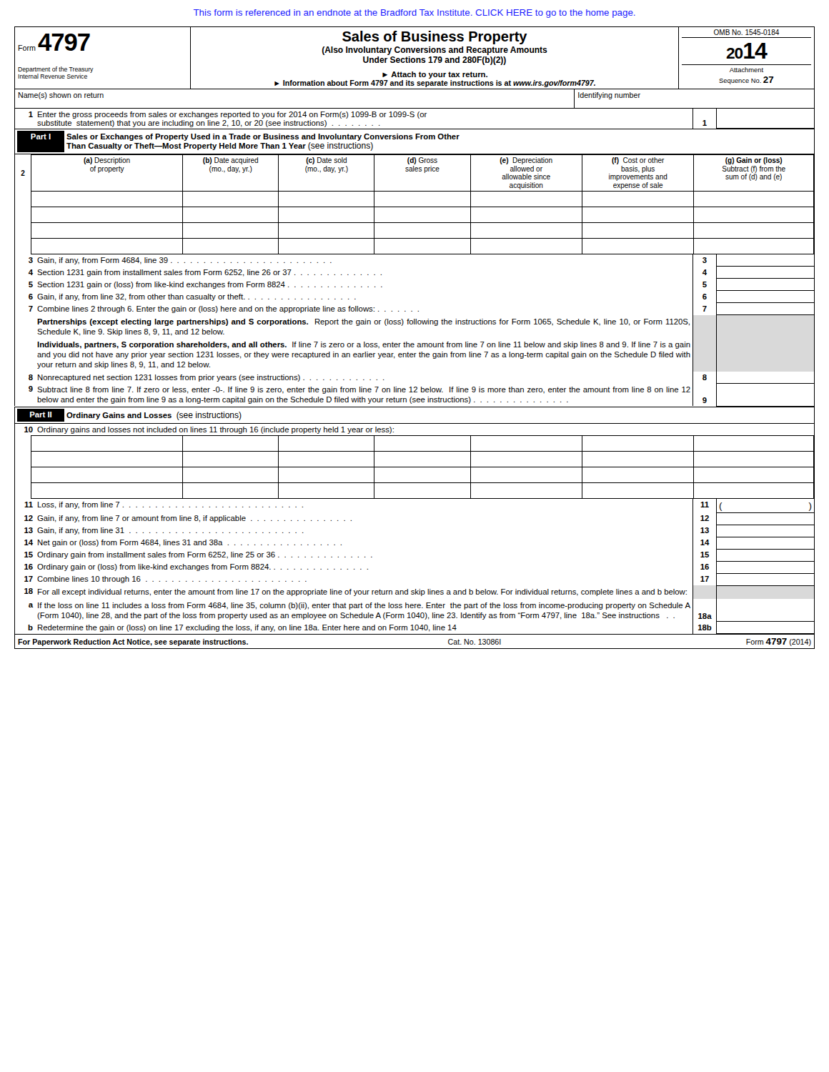This form is referenced in an endnote at the Bradford Tax Institute. CLICK HERE to go to the home page.
| Form 4797 Department of the Treasury Internal Revenue Service | Sales of Business Property (Also Involuntary Conversions and Recapture Amounts Under Sections 179 and 280F(b)(2)) ► Attach to your tax return. ► Information about Form 4797 and its separate instructions is at www.irs.gov/form4797. | OMB No. 1545-0184 20 14 Attachment Sequence No. 27 |
| Name(s) shown on return | Identifying number |
| 1 | Enter the gross proceeds from sales or exchanges reported to you for 2014 on Form(s) 1099-B or 1099-S (or substitute statement) that you are including on line 2, 10, or 20 (see instructions) . . . . . . . . | 1 | |
| / Part I / Sales or Exchanges of Property Used in a Trade or Business and Involuntary Conversions From Other Than Casualty or Theft—Most Property Held More Than 1 Year (see instructions) / |
| / 2 / (a) Description of property / (b) Date acquired (mo., day, yr.) / (c) Date sold (mo., day, yr.) / (d) Gross sales price / (e) Depreciation allowed or allowable since acquisition / (f) Cost or other basis, plus improvements and expense of sale / (g) Gain or (loss) Subtract (f) from the sum of (d) and (e) / |
| 3 | Gain, if any, from Form 4684, line 39 . . . . . . . . . . . . . . . . . . . . . . . . . | 3 | |
| 4 | Section 1231 gain from installment sales from Form 6252, line 26 or 37 . . . . . . . . . . . . . . | 4 | |
| 5 | Section 1231 gain or (loss) from like-kind exchanges from Form 8824 . . . . . . . . . . . . . . . | 5 | |
| 6 | Gain, if any, from line 32, from other than casualty or theft. . . . . . . . . . . . . . . . . . | 6 | |
| 7 | Combine lines 2 through 6. Enter the gain or (loss) here and on the appropriate line as follows: . . . . . . . | 7 | |
| | Partnerships (except electing large partnerships) and S corporations. Report the gain or (loss) following the instructions for Form 1065, Schedule K, line 10, or Form 1120S, Schedule K, line 9. Skip lines 8, 9, 11, and 12 below. | | |
| | Individuals, partners, S corporation shareholders, and all others. If line 7 is zero or a loss, enter the amount from line 7 on line 11 below and skip lines 8 and 9. If line 7 is a gain and you did not have any prior year section 1231 losses, or they were recaptured in an earlier year, enter the gain from line 7 as a long-term capital gain on the Schedule D filed with your return and skip lines 8, 9, 11, and 12 below. | | |
| 8 | Nonrecaptured net section 1231 losses from prior years (see instructions) . . . . . . . . . . . . . | 8 | |
| 9 | Subtract line 8 from line 7. If zero or less, enter -0-. If line 9 is zero, enter the gain from line 7 on line 12 below. If line 9 is more than zero, enter the amount from line 8 on line 12 below and enter the gain from line 9 as a long-term capital gain on the Schedule D filed with your return (see instructions) . . . . . . . . . . . . . . . | 9 | |
| / Part II / Ordinary Gains and Losses (see instructions) / |
| 10 | Ordinary gains and losses not included on lines 11 through 16 (include property held 1 year or less): |
| 11 | Loss, if any, from line 7 . . . . . . . . . . . . . . . . . . . . . . . . . . . . | 11 | ( ) |
| 12 | Gain, if any, from line 7 or amount from line 8, if applicable . . . . . . . . . . . . . . . . | 12 | |
| 13 | Gain, if any, from line 31 . . . . . . . . . . . . . . . . . . . . . . . . . . . | 13 | |
| 14 | Net gain or (loss) from Form 4684, lines 31 and 38a . . . . . . . . . . . . . . . . . . | 14 | |
| 15 | Ordinary gain from installment sales from Form 6252, line 25 or 36 . . . . . . . . . . . . . . . | 15 | |
| 16 | Ordinary gain or (loss) from like-kind exchanges from Form 8824. . . . . . . . . . . . . . . . | 16 | |
| 17 | Combine lines 10 through 16 . . . . . . . . . . . . . . . . . . . . . . . . . | 17 | |
| 18 | For all except individual returns, enter the amount from line 17 on the appropriate line of your return and skip lines a and b below. For individual returns, complete lines a and b below: | | |
| a | If the loss on line 11 includes a loss from Form 4684, line 35, column (b)(ii), enter that part of the loss here. Enter the part of the loss from income-producing property on Schedule A (Form 1040), line 28, and the part of the loss from property used as an employee on Schedule A (Form 1040), line 23. Identify as from “Form 4797, line 18a.” See instructions . . | 18a | |
| b | Redetermine the gain or (loss) on line 17 excluding the loss, if any, on line 18a. Enter here and on Form 1040, line 14 | 18b | |
| For Paperwork Reduction Act Notice, see separate instructions. | Cat. No. 13086I | Form 4797 (2014) |